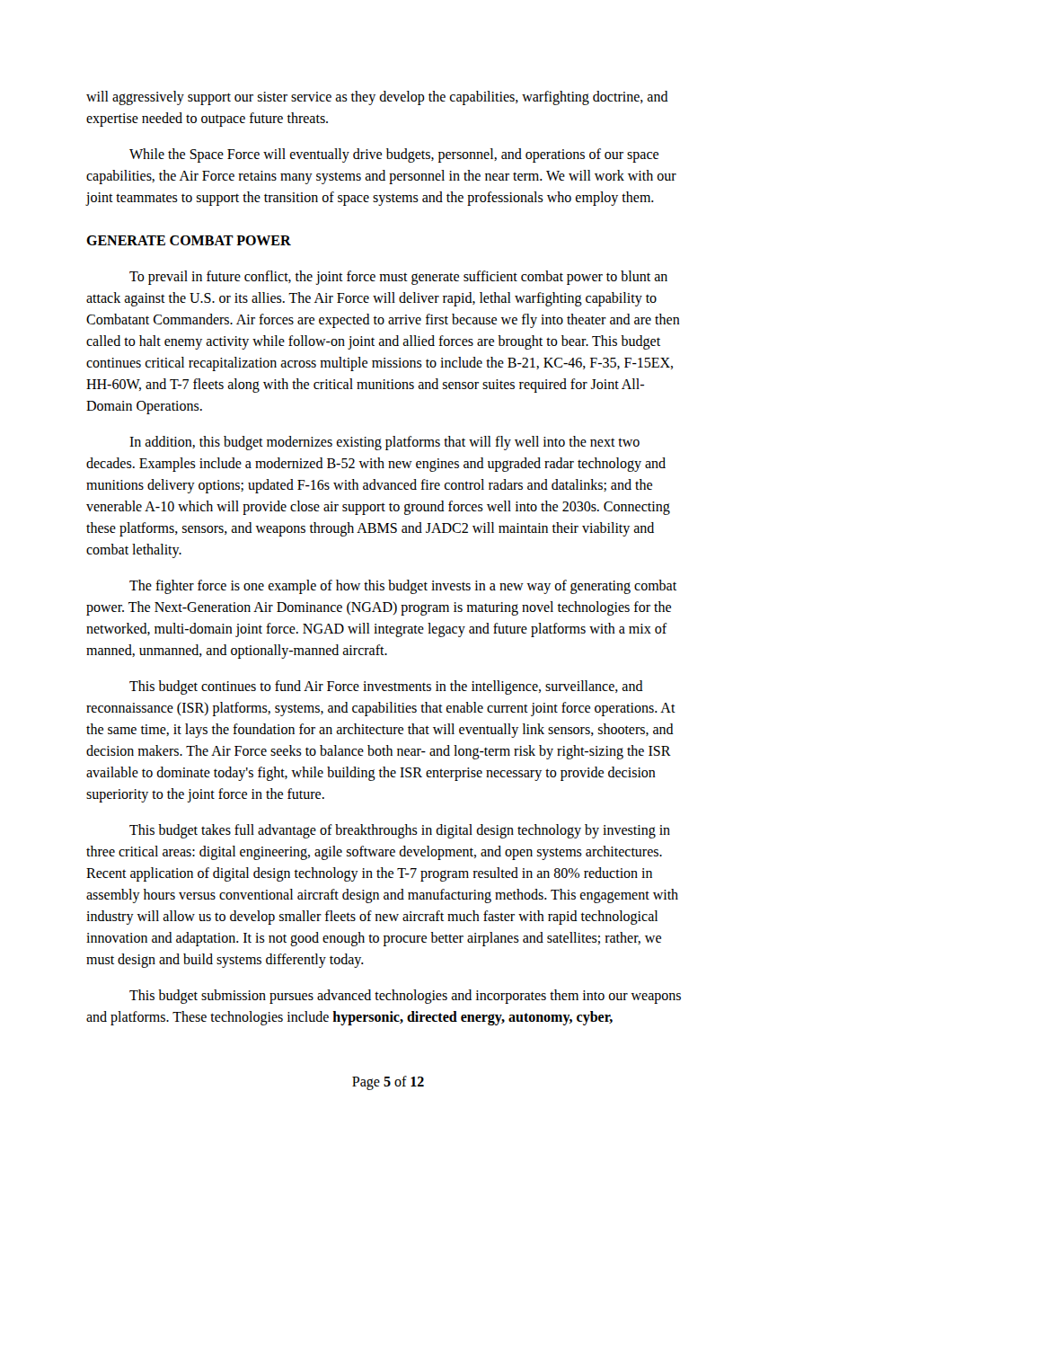will aggressively support our sister service as they develop the capabilities, warfighting doctrine, and expertise needed to outpace future threats.
While the Space Force will eventually drive budgets, personnel, and operations of our space capabilities, the Air Force retains many systems and personnel in the near term. We will work with our joint teammates to support the transition of space systems and the professionals who employ them.
GENERATE COMBAT POWER
To prevail in future conflict, the joint force must generate sufficient combat power to blunt an attack against the U.S. or its allies. The Air Force will deliver rapid, lethal warfighting capability to Combatant Commanders. Air forces are expected to arrive first because we fly into theater and are then called to halt enemy activity while follow-on joint and allied forces are brought to bear. This budget continues critical recapitalization across multiple missions to include the B-21, KC-46, F-35, F-15EX, HH-60W, and T-7 fleets along with the critical munitions and sensor suites required for Joint All-Domain Operations.
In addition, this budget modernizes existing platforms that will fly well into the next two decades. Examples include a modernized B-52 with new engines and upgraded radar technology and munitions delivery options; updated F-16s with advanced fire control radars and datalinks; and the venerable A-10 which will provide close air support to ground forces well into the 2030s. Connecting these platforms, sensors, and weapons through ABMS and JADC2 will maintain their viability and combat lethality.
The fighter force is one example of how this budget invests in a new way of generating combat power. The Next-Generation Air Dominance (NGAD) program is maturing novel technologies for the networked, multi-domain joint force. NGAD will integrate legacy and future platforms with a mix of manned, unmanned, and optionally-manned aircraft.
This budget continues to fund Air Force investments in the intelligence, surveillance, and reconnaissance (ISR) platforms, systems, and capabilities that enable current joint force operations. At the same time, it lays the foundation for an architecture that will eventually link sensors, shooters, and decision makers. The Air Force seeks to balance both near- and long-term risk by right-sizing the ISR available to dominate today's fight, while building the ISR enterprise necessary to provide decision superiority to the joint force in the future.
This budget takes full advantage of breakthroughs in digital design technology by investing in three critical areas: digital engineering, agile software development, and open systems architectures. Recent application of digital design technology in the T-7 program resulted in an 80% reduction in assembly hours versus conventional aircraft design and manufacturing methods. This engagement with industry will allow us to develop smaller fleets of new aircraft much faster with rapid technological innovation and adaptation. It is not good enough to procure better airplanes and satellites; rather, we must design and build systems differently today.
This budget submission pursues advanced technologies and incorporates them into our weapons and platforms. These technologies include hypersonic, directed energy, autonomy, cyber,
Page 5 of 12